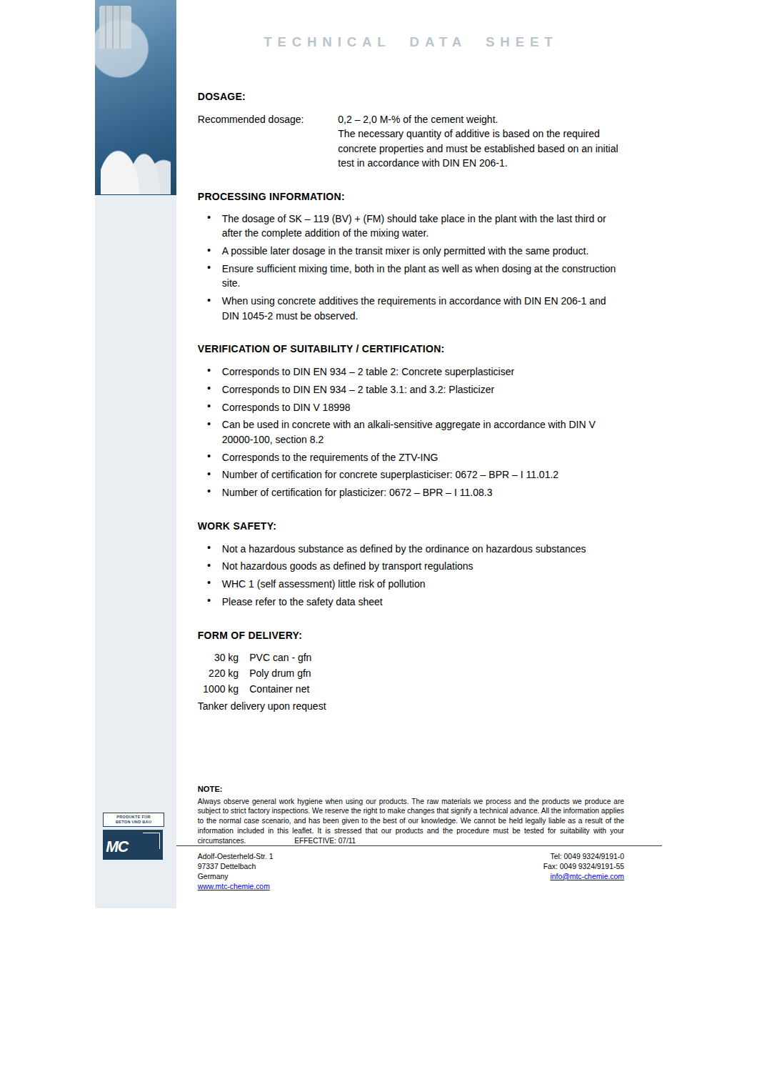PRODUKTE FÜR
BETON UND BAU
MC
TECHNICAL DATA SHEET
DOSAGE:
Recommended dosage:
0,2 – 2,0 M-% of the cement weight.
The necessary quantity of additive is based on the required concrete properties and must be established based on an initial test in accordance with DIN EN 206-1.
PROCESSING INFORMATION:
The dosage of SK – 119 (BV) + (FM) should take place in the plant with the last third or after the complete addition of the mixing water.
A possible later dosage in the transit mixer is only permitted with the same product.
Ensure sufficient mixing time, both in the plant as well as when dosing at the construction site.
When using concrete additives the requirements in accordance with DIN EN 206-1 and DIN 1045-2 must be observed.
VERIFICATION OF SUITABILITY / CERTIFICATION:
Corresponds to DIN EN 934 – 2 table 2: Concrete superplasticiser
Corresponds to DIN EN 934 – 2 table 3.1: and 3.2: Plasticizer
Corresponds to DIN V 18998
Can be used in concrete with an alkali-sensitive aggregate in accordance with DIN V 20000-100, section 8.2
Corresponds to the requirements of the ZTV-ING
Number of certification for concrete superplasticiser: 0672 – BPR – I 11.01.2
Number of certification for plasticizer: 0672 – BPR – I 11.08.3
WORK SAFETY:
Not a hazardous substance as defined by the ordinance on hazardous substances
Not hazardous goods as defined by transport regulations
WHC 1 (self assessment) little risk of pollution
Please refer to the safety data sheet
FORM OF DELIVERY:
| 30 kg | PVC can - gfn |
| 220 kg | Poly drum gfn |
| 1000 kg | Container net |
Tanker delivery upon request
NOTE:
Always observe general work hygiene when using our products. The raw materials we process and the products we produce are subject to strict factory inspections. We reserve the right to make changes that signify a technical advance. All the information applies to the normal case scenario, and has been given to the best of our knowledge. We cannot be held legally liable as a result of the information included in this leaflet. It is stressed that our products and the procedure must be tested for suitability with your circumstances.EFFECTIVE: 07/11
Adolf-Oesterheld-Str. 1
97337 Dettelbach
Germany
www.mtc-chemie.com
Tel: 0049 9324/9191-0
Fax: 0049 9324/9191-55
info@mtc-chemie.com